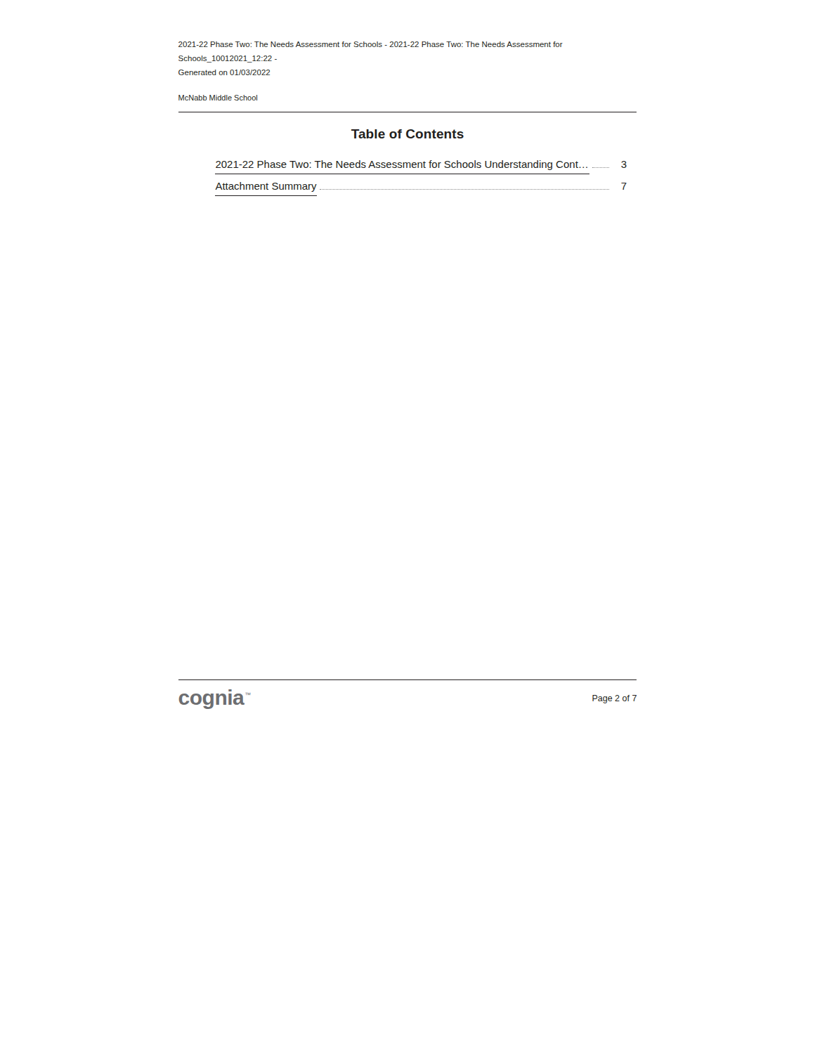2021-22 Phase Two: The Needs Assessment for Schools - 2021-22 Phase Two: The Needs Assessment for Schools_10012021_12:22 - Generated on 01/03/2022 McNabb Middle School
Table of Contents
2021-22 Phase Two: The Needs Assessment for Schools Understanding Continuous Imp… 3
Attachment Summary 7
cognia™
Page 2 of 7